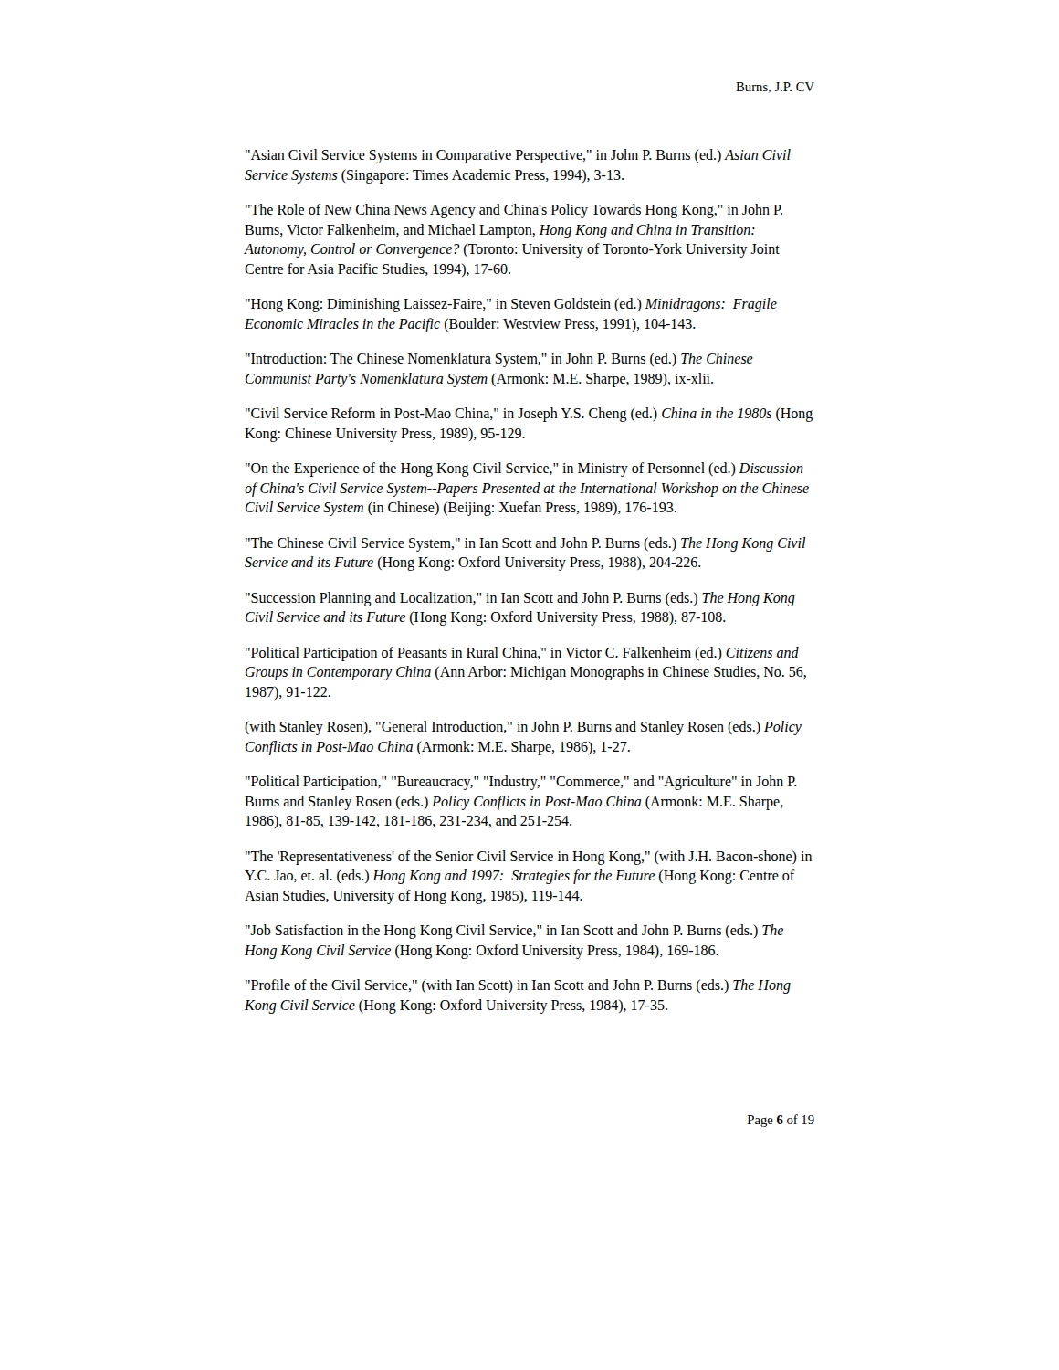Burns, J.P. CV
"Asian Civil Service Systems in Comparative Perspective," in John P. Burns (ed.) Asian Civil Service Systems (Singapore: Times Academic Press, 1994), 3-13.
"The Role of New China News Agency and China's Policy Towards Hong Kong," in John P. Burns, Victor Falkenheim, and Michael Lampton, Hong Kong and China in Transition: Autonomy, Control or Convergence? (Toronto: University of Toronto-York University Joint Centre for Asia Pacific Studies, 1994), 17-60.
"Hong Kong: Diminishing Laissez-Faire," in Steven Goldstein (ed.) Minidragons: Fragile Economic Miracles in the Pacific (Boulder: Westview Press, 1991), 104-143.
"Introduction: The Chinese Nomenklatura System," in John P. Burns (ed.) The Chinese Communist Party's Nomenklatura System (Armonk: M.E. Sharpe, 1989), ix-xlii.
"Civil Service Reform in Post-Mao China," in Joseph Y.S. Cheng (ed.) China in the 1980s (Hong Kong: Chinese University Press, 1989), 95-129.
"On the Experience of the Hong Kong Civil Service," in Ministry of Personnel (ed.) Discussion of China's Civil Service System--Papers Presented at the International Workshop on the Chinese Civil Service System (in Chinese) (Beijing: Xuefan Press, 1989), 176-193.
"The Chinese Civil Service System," in Ian Scott and John P. Burns (eds.) The Hong Kong Civil Service and its Future (Hong Kong: Oxford University Press, 1988), 204-226.
"Succession Planning and Localization," in Ian Scott and John P. Burns (eds.) The Hong Kong Civil Service and its Future (Hong Kong: Oxford University Press, 1988), 87-108.
"Political Participation of Peasants in Rural China," in Victor C. Falkenheim (ed.) Citizens and Groups in Contemporary China (Ann Arbor: Michigan Monographs in Chinese Studies, No. 56, 1987), 91-122.
(with Stanley Rosen), "General Introduction," in John P. Burns and Stanley Rosen (eds.) Policy Conflicts in Post-Mao China (Armonk: M.E. Sharpe, 1986), 1-27.
"Political Participation," "Bureaucracy," "Industry," "Commerce," and "Agriculture" in John P. Burns and Stanley Rosen (eds.) Policy Conflicts in Post-Mao China (Armonk: M.E. Sharpe, 1986), 81-85, 139-142, 181-186, 231-234, and 251-254.
"The 'Representativeness' of the Senior Civil Service in Hong Kong," (with J.H. Bacon-shone) in Y.C. Jao, et. al. (eds.) Hong Kong and 1997: Strategies for the Future (Hong Kong: Centre of Asian Studies, University of Hong Kong, 1985), 119-144.
"Job Satisfaction in the Hong Kong Civil Service," in Ian Scott and John P. Burns (eds.) The Hong Kong Civil Service (Hong Kong: Oxford University Press, 1984), 169-186.
"Profile of the Civil Service," (with Ian Scott) in Ian Scott and John P. Burns (eds.) The Hong Kong Civil Service (Hong Kong: Oxford University Press, 1984), 17-35.
Page 6 of 19